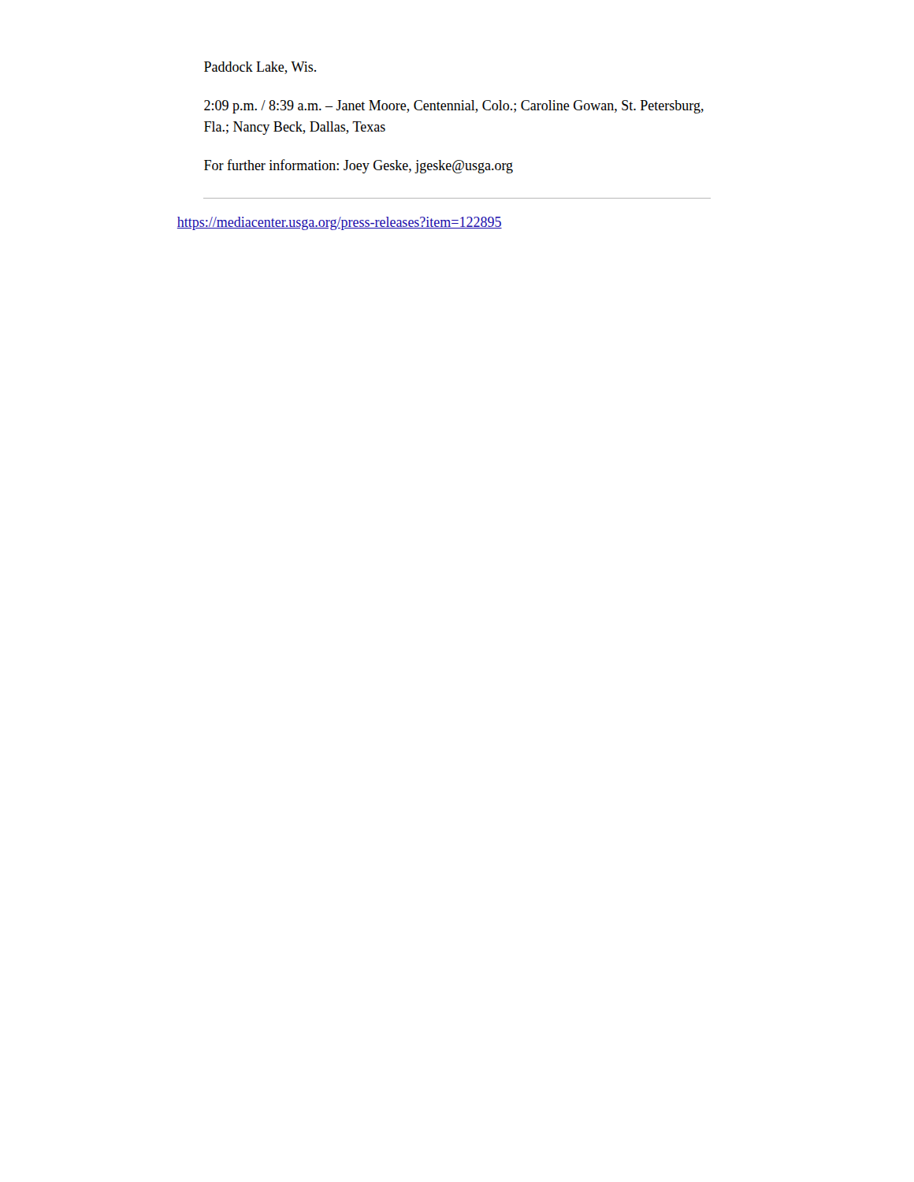Paddock Lake, Wis.
2:09 p.m. / 8:39 a.m. – Janet Moore, Centennial, Colo.; Caroline Gowan, St. Petersburg, Fla.; Nancy Beck, Dallas, Texas
For further information: Joey Geske, jgeske@usga.org
https://mediacenter.usga.org/press-releases?item=122895